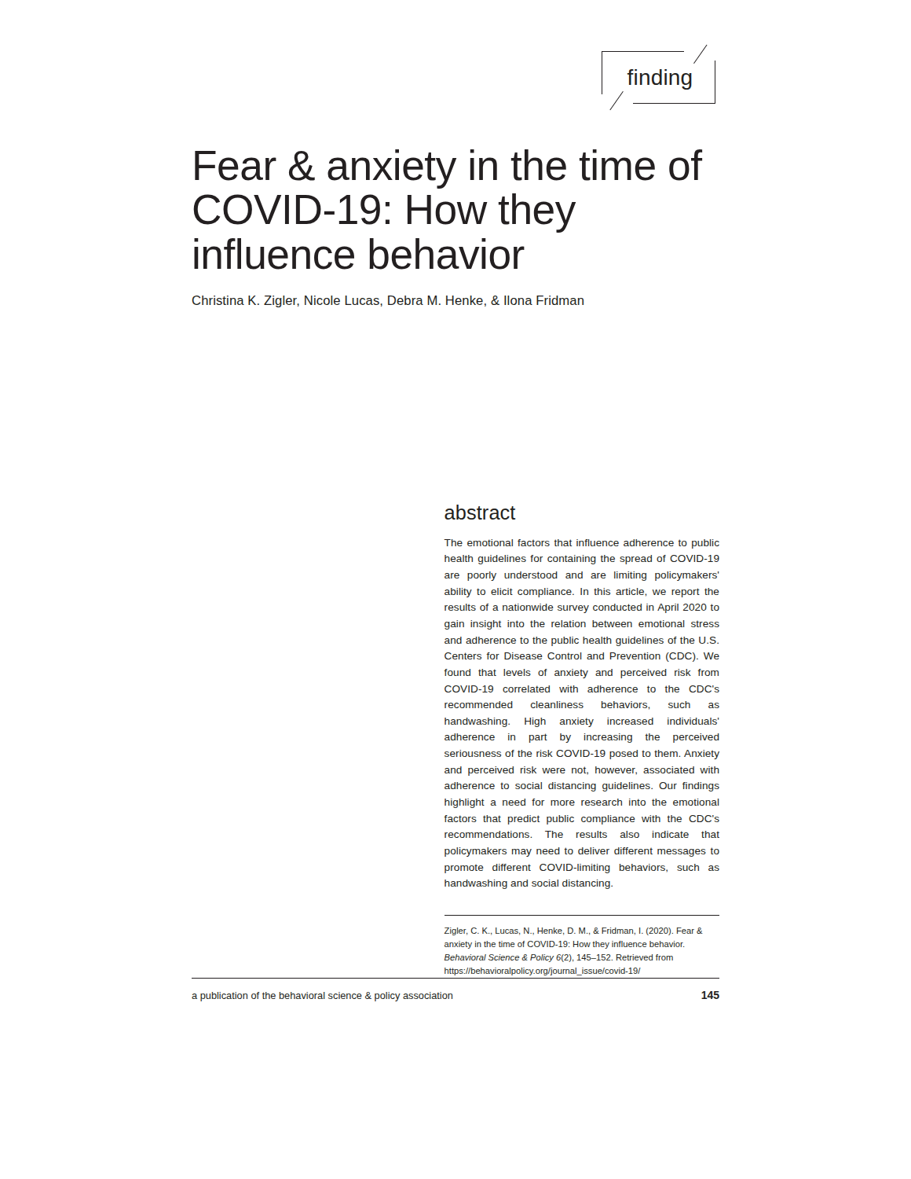finding
Fear & anxiety in the time of COVID-19: How they influence behavior
Christina K. Zigler, Nicole Lucas, Debra M. Henke, & Ilona Fridman
abstract
The emotional factors that influence adherence to public health guidelines for containing the spread of COVID-19 are poorly understood and are limiting policymakers' ability to elicit compliance. In this article, we report the results of a nationwide survey conducted in April 2020 to gain insight into the relation between emotional stress and adherence to the public health guidelines of the U.S. Centers for Disease Control and Prevention (CDC). We found that levels of anxiety and perceived risk from COVID-19 correlated with adherence to the CDC's recommended cleanliness behaviors, such as handwashing. High anxiety increased individuals' adherence in part by increasing the perceived seriousness of the risk COVID-19 posed to them. Anxiety and perceived risk were not, however, associated with adherence to social distancing guidelines. Our findings highlight a need for more research into the emotional factors that predict public compliance with the CDC's recommendations. The results also indicate that policymakers may need to deliver different messages to promote different COVID-limiting behaviors, such as handwashing and social distancing.
Zigler, C. K., Lucas, N., Henke, D. M., & Fridman, I. (2020). Fear & anxiety in the time of COVID-19: How they influence behavior. Behavioral Science & Policy 6(2), 145–152. Retrieved from https://behavioralpolicy.org/journal_issue/covid-19/
a publication of the behavioral science & policy association 145